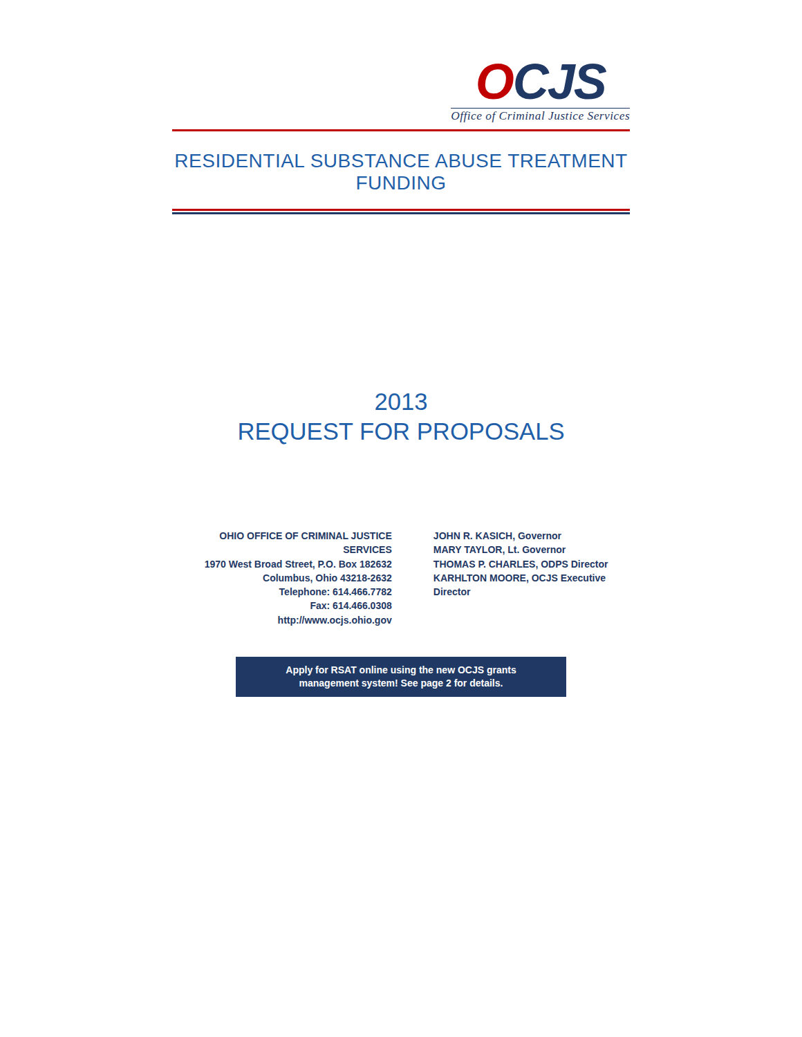OCJS
Office of Criminal Justice Services
RESIDENTIAL SUBSTANCE ABUSE TREATMENT FUNDING
2013
REQUEST FOR PROPOSALS
OHIO OFFICE OF CRIMINAL JUSTICE SERVICES
1970 West Broad Street, P.O. Box 182632
Columbus, Ohio 43218-2632
Telephone: 614.466.7782
Fax: 614.466.0308
http://www.ocjs.ohio.gov
JOHN R. KASICH, Governor
MARY TAYLOR, Lt. Governor
THOMAS P. CHARLES, ODPS Director
KARHLTON MOORE, OCJS Executive Director
Apply for RSAT online using the new OCJS grants
management system! See page 2 for details.